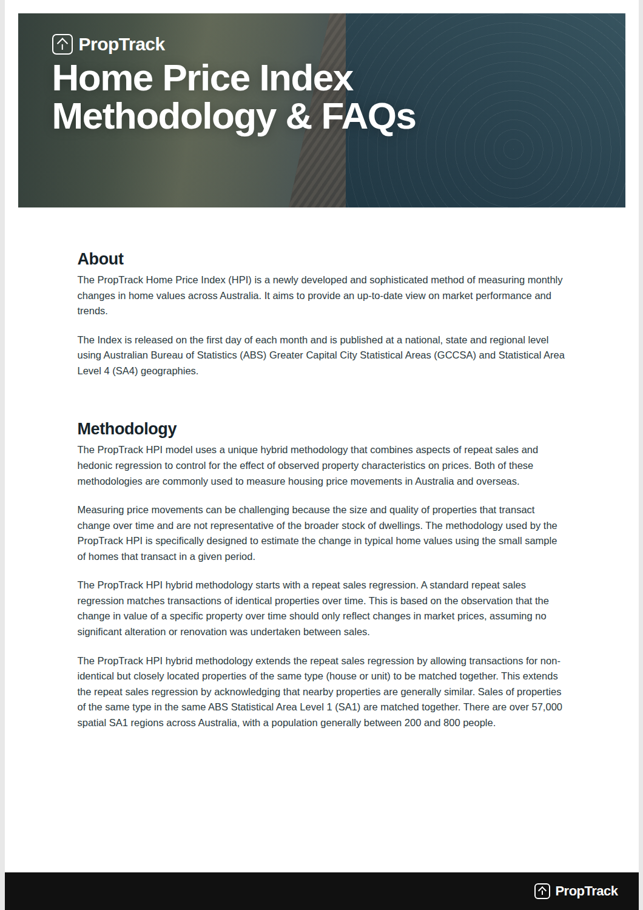PropTrack
Home Price Index
Methodology & FAQs
About
The PropTrack Home Price Index (HPI) is a newly developed and sophisticated method of measuring monthly changes in home values across Australia. It aims to provide an up-to-date view on market performance and trends.
The Index is released on the first day of each month and is published at a national, state and regional level using Australian Bureau of Statistics (ABS) Greater Capital City Statistical Areas (GCCSA) and Statistical Area Level 4 (SA4) geographies.
Methodology
The PropTrack HPI model uses a unique hybrid methodology that combines aspects of repeat sales and hedonic regression to control for the effect of observed property characteristics on prices. Both of these methodologies are commonly used to measure housing price movements in Australia and overseas.
Measuring price movements can be challenging because the size and quality of properties that transact change over time and are not representative of the broader stock of dwellings. The methodology used by the PropTrack HPI is specifically designed to estimate the change in typical home values using the small sample of homes that transact in a given period.
The PropTrack HPI hybrid methodology starts with a repeat sales regression. A standard repeat sales regression matches transactions of identical properties over time. This is based on the observation that the change in value of a specific property over time should only reflect changes in market prices, assuming no significant alteration or renovation was undertaken between sales.
The PropTrack HPI hybrid methodology extends the repeat sales regression by allowing transactions for non-identical but closely located properties of the same type (house or unit) to be matched together. This extends the repeat sales regression by acknowledging that nearby properties are generally similar. Sales of properties of the same type in the same ABS Statistical Area Level 1 (SA1) are matched together. There are over 57,000 spatial SA1 regions across Australia, with a population generally between 200 and 800 people.
PropTrack